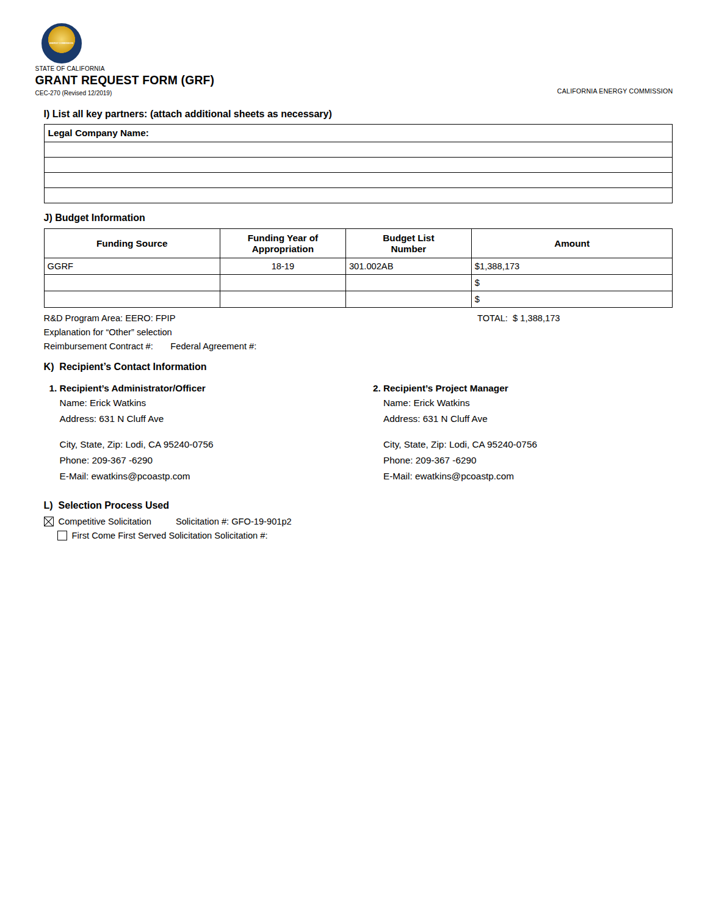STATE OF CALIFORNIA
GRANT REQUEST FORM (GRF)
CEC-270 (Revised 12/2019)
CALIFORNIA ENERGY COMMISSION
I) List all key partners: (attach additional sheets as necessary)
| Legal Company Name: |
| --- |
J) Budget Information
| Funding Source | Funding Year of Appropriation | Budget List Number | Amount |
| --- | --- | --- | --- |
| GGRF | 18-19 | 301.002AB | $1,388,173 |
| | | | $ |
| | | | $ |
R&D Program Area: EERO: FPIP
TOTAL: $ 1,388,173
Explanation for “Other” selection
Reimbursement Contract #: Federal Agreement #:
K) Recipient’s Contact Information
Recipient’s Administrator/Officer
Name: Erick Watkins
Address: 631 N Cluff Ave
City, State, Zip: Lodi, CA 95240-0756
Phone: 209-367 -6290
E-Mail: ewatkins@pcoastp.com
Recipient’s Project Manager
Name: Erick Watkins
Address: 631 N Cluff Ave
City, State, Zip: Lodi, CA 95240-0756
Phone: 209-367 -6290
E-Mail: ewatkins@pcoastp.com
L) Selection Process Used
Competitive Solicitation Solicitation #: GFO-19-901p2
First Come First Served Solicitation Solicitation #: